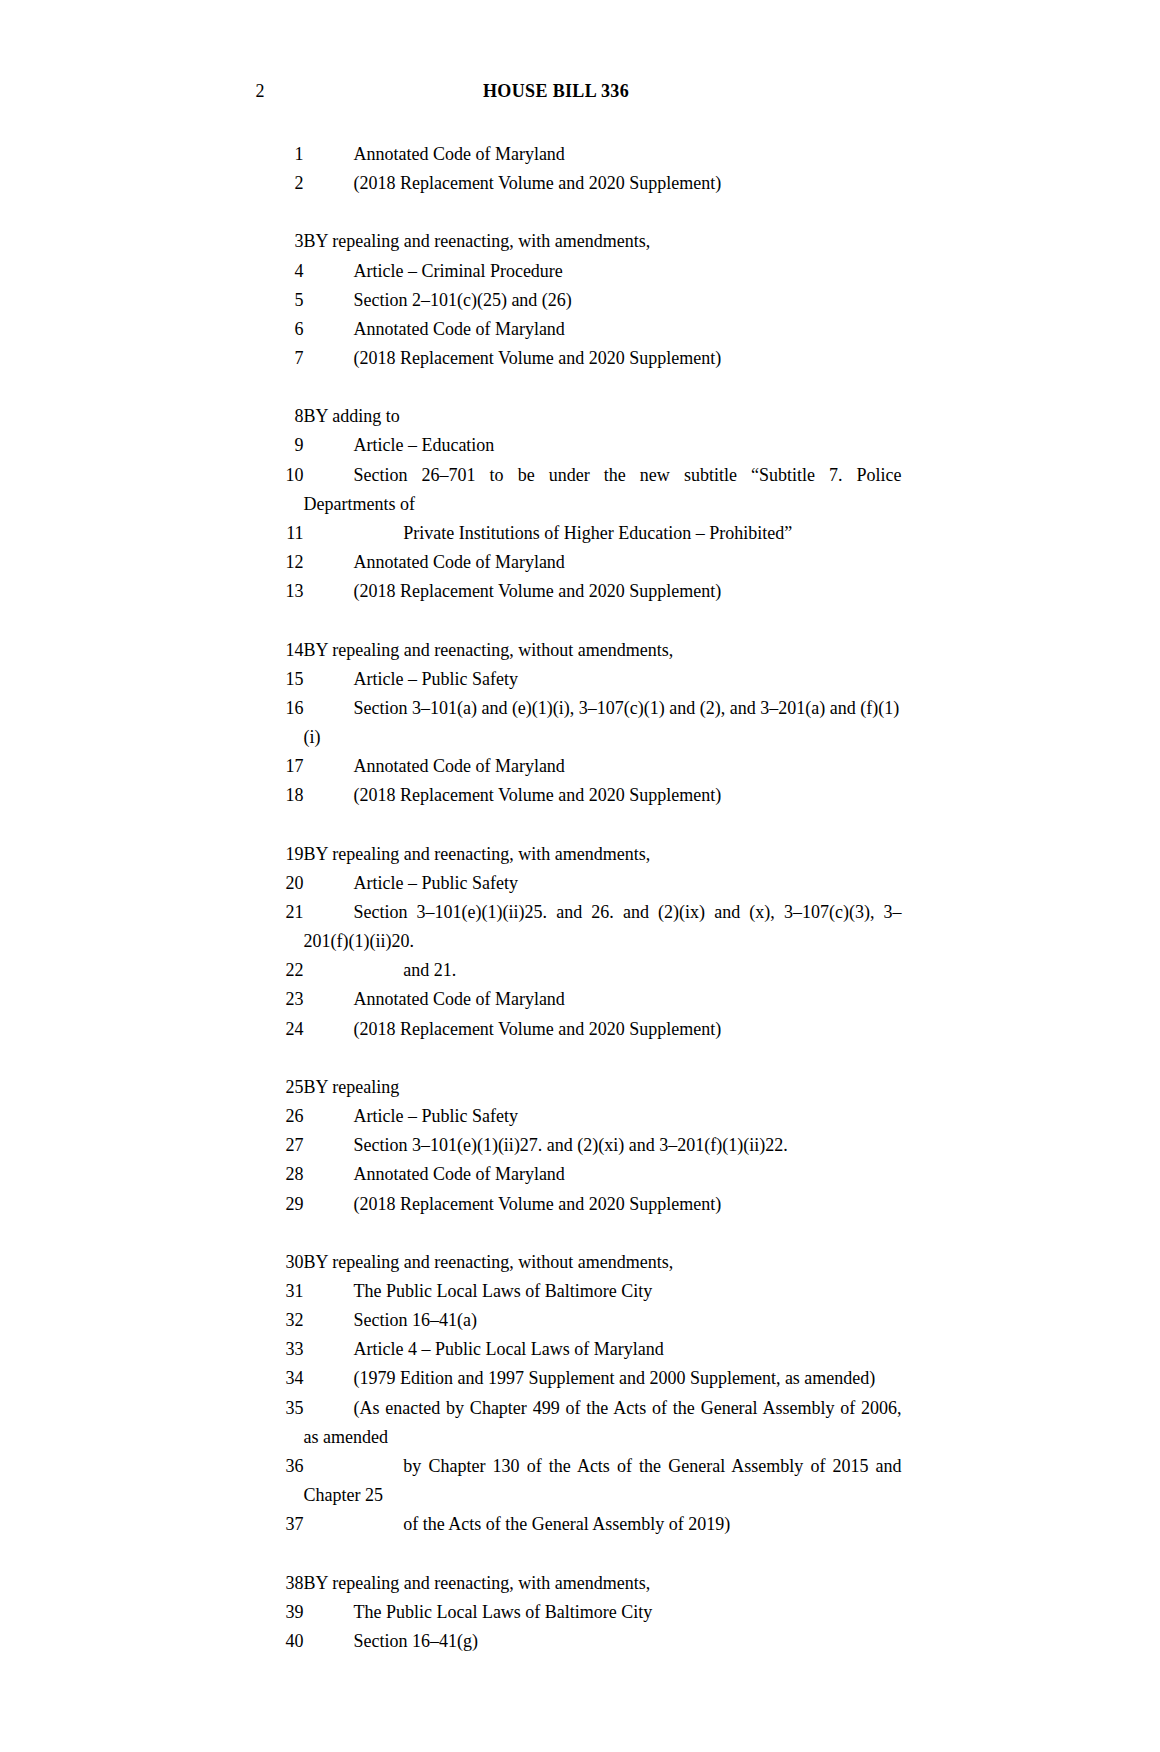2
HOUSE BILL 336
| 1 | Annotated Code of Maryland |
| 2 | (2018 Replacement Volume and 2020 Supplement) |
| 3 | BY repealing and reenacting, with amendments, |
| 4 | Article – Criminal Procedure |
| 5 | Section 2–101(c)(25) and (26) |
| 6 | Annotated Code of Maryland |
| 7 | (2018 Replacement Volume and 2020 Supplement) |
| 8 | BY adding to |
| 9 | Article – Education |
| 10 | Section 26–701 to be under the new subtitle “Subtitle 7. Police Departments of |
| 11 | Private Institutions of Higher Education – Prohibited” |
| 12 | Annotated Code of Maryland |
| 13 | (2018 Replacement Volume and 2020 Supplement) |
| 14 | BY repealing and reenacting, without amendments, |
| 15 | Article – Public Safety |
| 16 | Section 3–101(a) and (e)(1)(i), 3–107(c)(1) and (2), and 3–201(a) and (f)(1)(i) |
| 17 | Annotated Code of Maryland |
| 18 | (2018 Replacement Volume and 2020 Supplement) |
| 19 | BY repealing and reenacting, with amendments, |
| 20 | Article – Public Safety |
| 21 | Section 3–101(e)(1)(ii)25. and 26. and (2)(ix) and (x), 3–107(c)(3), 3–201(f)(1)(ii)20. |
| 22 | and 21. |
| 23 | Annotated Code of Maryland |
| 24 | (2018 Replacement Volume and 2020 Supplement) |
| 25 | BY repealing |
| 26 | Article – Public Safety |
| 27 | Section 3–101(e)(1)(ii)27. and (2)(xi) and 3–201(f)(1)(ii)22. |
| 28 | Annotated Code of Maryland |
| 29 | (2018 Replacement Volume and 2020 Supplement) |
| 30 | BY repealing and reenacting, without amendments, |
| 31 | The Public Local Laws of Baltimore City |
| 32 | Section 16–41(a) |
| 33 | Article 4 – Public Local Laws of Maryland |
| 34 | (1979 Edition and 1997 Supplement and 2000 Supplement, as amended) |
| 35 | (As enacted by Chapter 499 of the Acts of the General Assembly of 2006, as amended |
| 36 | by Chapter 130 of the Acts of the General Assembly of 2015 and Chapter 25 |
| 37 | of the Acts of the General Assembly of 2019) |
| 38 | BY repealing and reenacting, with amendments, |
| 39 | The Public Local Laws of Baltimore City |
| 40 | Section 16–41(g) |